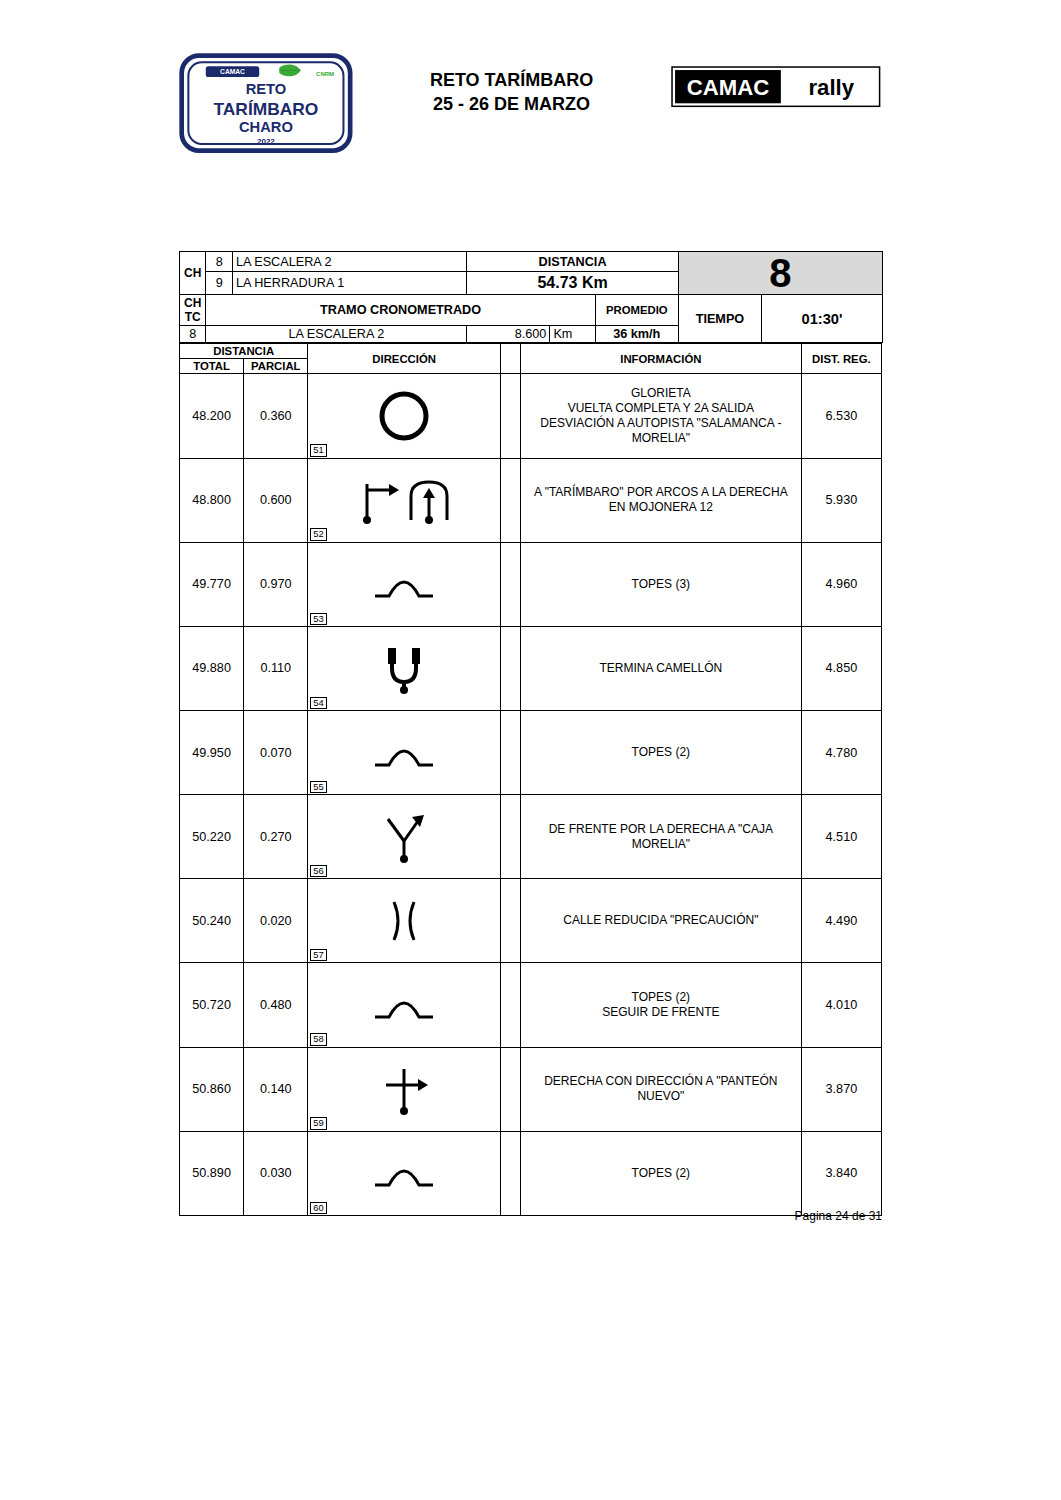CAMAC CNRM RETO TARÍMBARO CHARO 2022
RETO TARÍMBARO
25 - 26 DE MARZO
CAMAC rally
| CH | 8 | LA ESCALERA 2 | DISTANCIA | 8 |
| 9 | LA HERRADURA 1 | 54.73 Km |
| CH TC | TRAMO CRONOMETRADO | PROMEDIO | TIEMPO | 01:30' |
| 8 | LA ESCALERA 2 | 8.600 | Km | 36 km/h |
| DISTANCIA | DIRECCIÓN | | INFORMACIÓN | DIST. REG. |
| --- | --- | --- | --- | --- |
| TOTAL | PARCIAL |
| 48.200 | 0.360 | 51 | | GLORIETA VUELTA COMPLETA Y 2A SALIDA DESVIACIÓN A AUTOPISTA "SALAMANCA - MORELIA" | 6.530 |
| 48.800 | 0.600 | 52 | | A "TARÍMBARO" POR ARCOS A LA DERECHA EN MOJONERA 12 | 5.930 |
| 49.770 | 0.970 | 53 | | TOPES (3) | 4.960 |
| 49.880 | 0.110 | 54 | | TERMINA CAMELLÓN | 4.850 |
| 49.950 | 0.070 | 55 | | TOPES (2) | 4.780 |
| 50.220 | 0.270 | 56 | | DE FRENTE POR LA DERECHA A "CAJA MORELIA" | 4.510 |
| 50.240 | 0.020 | 57 | | CALLE REDUCIDA "PRECAUCIÓN" | 4.490 |
| 50.720 | 0.480 | 58 | | TOPES (2) SEGUIR DE FRENTE | 4.010 |
| 50.860 | 0.140 | 59 | | DERECHA CON DIRECCIÓN A "PANTEÓN NUEVO" | 3.870 |
| 50.890 | 0.030 | 60 | | TOPES (2) | 3.840 |
Pagina 24 de 31